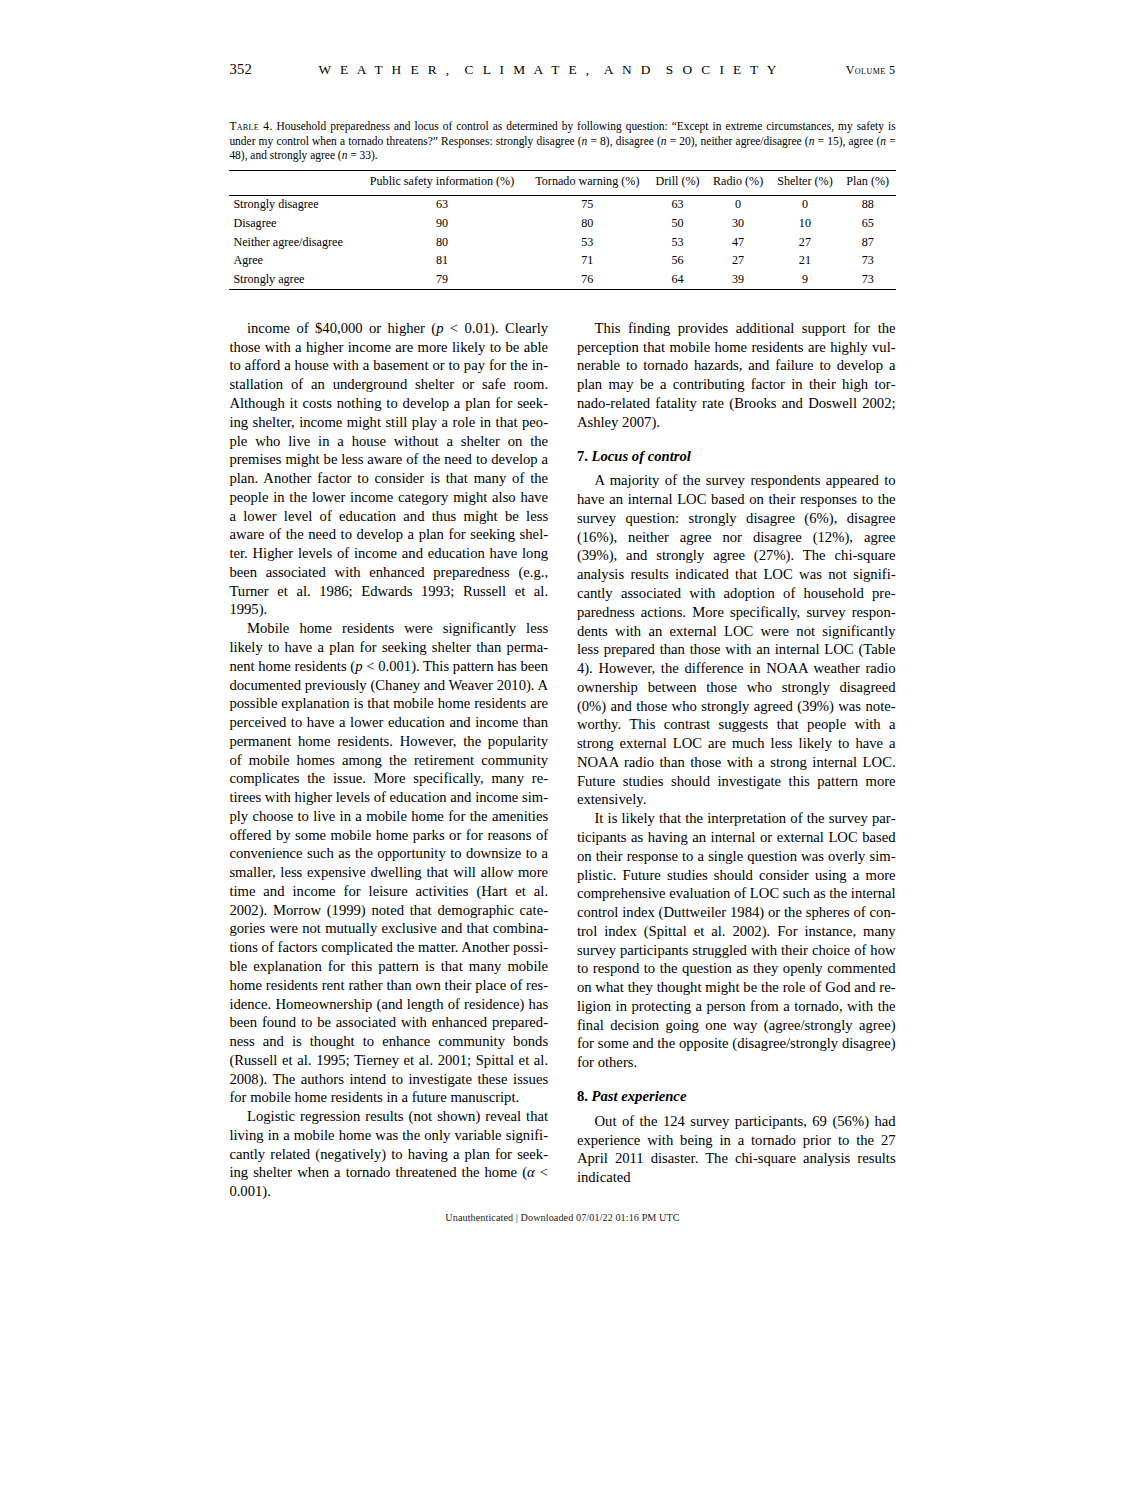352
W E A T H E R , C L I M A T E , A N D S O C I E T Y
Volume 5
Table 4. Household preparedness and locus of control as determined by following question: “Except in extreme circumstances, my safety is under my control when a tornado threatens?” Responses: strongly disagree (n = 8), disagree (n = 20), neither agree/disagree (n = 15), agree (n = 48), and strongly agree (n = 33).
| | Public safety information (%) | Tornado warning (%) | Drill (%) | Radio (%) | Shelter (%) | Plan (%) |
| --- | --- | --- | --- | --- | --- | --- |
| Strongly disagree | 63 | 75 | 63 | 0 | 0 | 88 |
| Disagree | 90 | 80 | 50 | 30 | 10 | 65 |
| Neither agree/disagree | 80 | 53 | 53 | 47 | 27 | 87 |
| Agree | 81 | 71 | 56 | 27 | 21 | 73 |
| Strongly agree | 79 | 76 | 64 | 39 | 9 | 73 |
income of $40,000 or higher (p < 0.01). Clearly those with a higher income are more likely to be able to afford a house with a basement or to pay for the installation of an underground shelter or safe room. Although it costs nothing to develop a plan for seeking shelter, income might still play a role in that people who live in a house without a shelter on the premises might be less aware of the need to develop a plan. Another factor to consider is that many of the people in the lower income category might also have a lower level of education and thus might be less aware of the need to develop a plan for seeking shelter. Higher levels of income and education have long been associated with enhanced preparedness (e.g., Turner et al. 1986; Edwards 1993; Russell et al. 1995).
Mobile home residents were significantly less likely to have a plan for seeking shelter than permanent home residents (p < 0.001). This pattern has been documented previously (Chaney and Weaver 2010). A possible explanation is that mobile home residents are perceived to have a lower education and income than permanent home residents. However, the popularity of mobile homes among the retirement community complicates the issue. More specifically, many retirees with higher levels of education and income simply choose to live in a mobile home for the amenities offered by some mobile home parks or for reasons of convenience such as the opportunity to downsize to a smaller, less expensive dwelling that will allow more time and income for leisure activities (Hart et al. 2002). Morrow (1999) noted that demographic categories were not mutually exclusive and that combinations of factors complicated the matter. Another possible explanation for this pattern is that many mobile home residents rent rather than own their place of residence. Homeownership (and length of residence) has been found to be associated with enhanced preparedness and is thought to enhance community bonds (Russell et al. 1995; Tierney et al. 2001; Spittal et al. 2008). The authors intend to investigate these issues for mobile home residents in a future manuscript.
Logistic regression results (not shown) reveal that living in a mobile home was the only variable significantly related (negatively) to having a plan for seeking shelter when a tornado threatened the home (α < 0.001).
This finding provides additional support for the perception that mobile home residents are highly vulnerable to tornado hazards, and failure to develop a plan may be a contributing factor in their high tornado-related fatality rate (Brooks and Doswell 2002; Ashley 2007).
7. Locus of control
A majority of the survey respondents appeared to have an internal LOC based on their responses to the survey question: strongly disagree (6%), disagree (16%), neither agree nor disagree (12%), agree (39%), and strongly agree (27%). The chi-square analysis results indicated that LOC was not significantly associated with adoption of household preparedness actions. More specifically, survey respondents with an external LOC were not significantly less prepared than those with an internal LOC (Table 4). However, the difference in NOAA weather radio ownership between those who strongly disagreed (0%) and those who strongly agreed (39%) was noteworthy. This contrast suggests that people with a strong external LOC are much less likely to have a NOAA radio than those with a strong internal LOC. Future studies should investigate this pattern more extensively.
It is likely that the interpretation of the survey participants as having an internal or external LOC based on their response to a single question was overly simplistic. Future studies should consider using a more comprehensive evaluation of LOC such as the internal control index (Duttweiler 1984) or the spheres of control index (Spittal et al. 2002). For instance, many survey participants struggled with their choice of how to respond to the question as they openly commented on what they thought might be the role of God and religion in protecting a person from a tornado, with the final decision going one way (agree/strongly agree) for some and the opposite (disagree/strongly disagree) for others.
8. Past experience
Out of the 124 survey participants, 69 (56%) had experience with being in a tornado prior to the 27 April 2011 disaster. The chi-square analysis results indicated
Unauthenticated | Downloaded 07/01/22 01:16 PM UTC